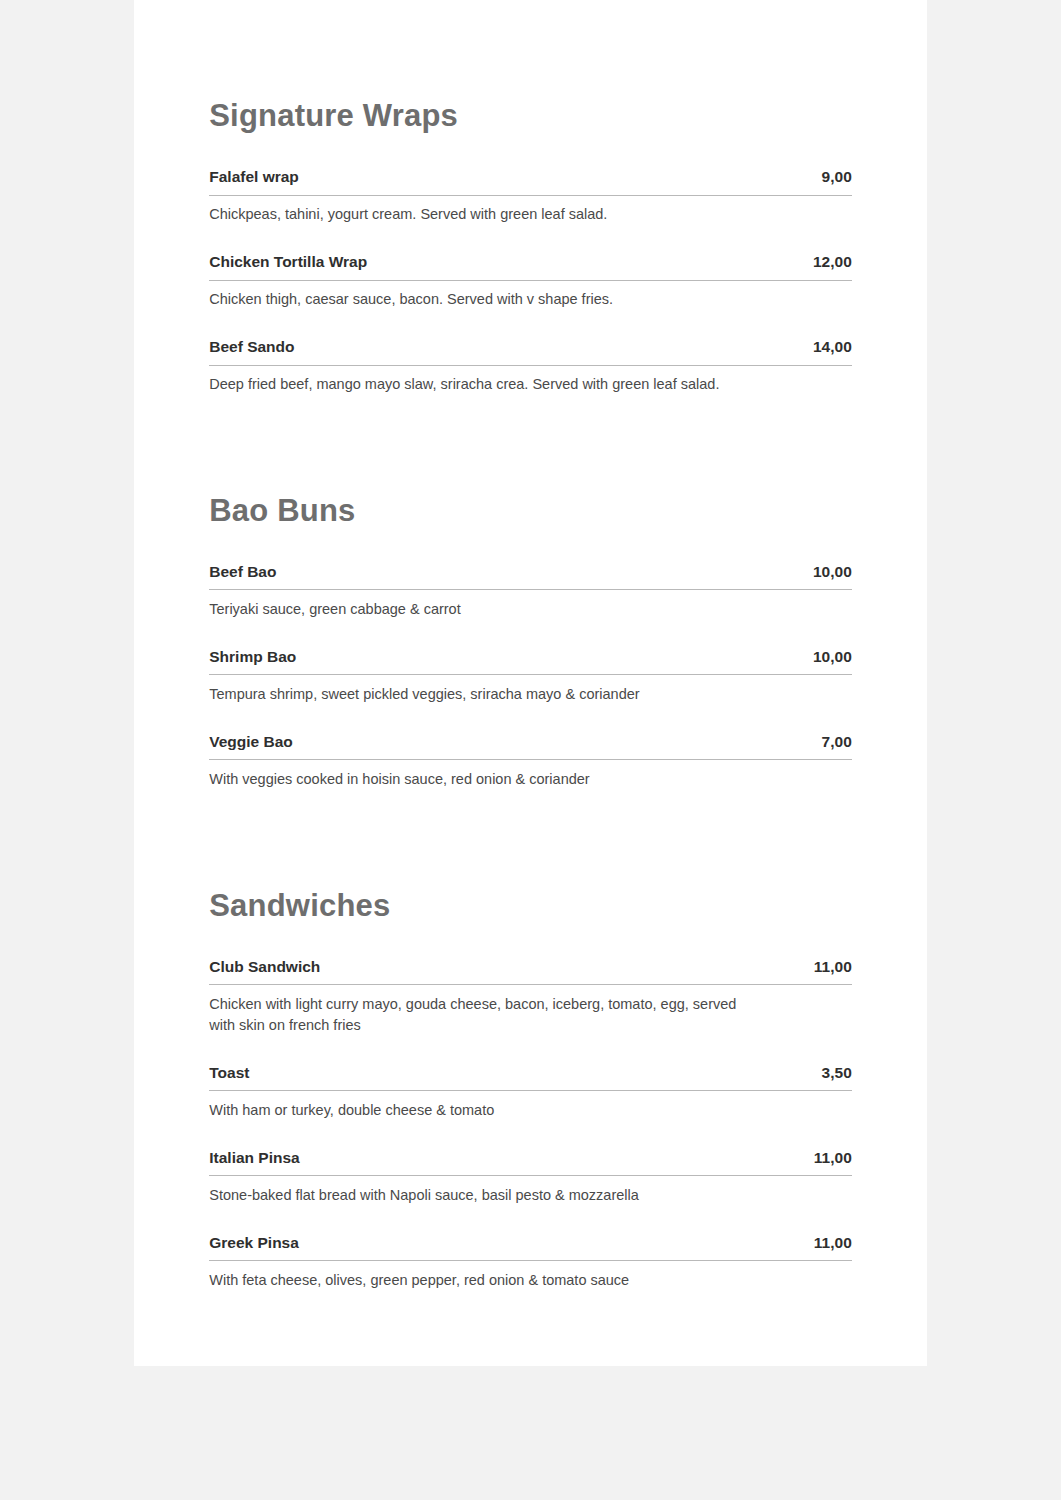Signature Wraps
Falafel wrap 9,00
Chickpeas, tahini, yogurt cream. Served with green leaf salad.
Chicken Tortilla Wrap 12,00
Chicken thigh, caesar sauce, bacon. Served with v shape fries.
Beef Sando 14,00
Deep fried beef, mango mayo slaw, sriracha crea. Served with green leaf salad.
Bao Buns
Beef Bao 10,00
Teriyaki sauce, green cabbage & carrot
Shrimp Bao 10,00
Tempura shrimp, sweet pickled veggies, sriracha mayo & coriander
Veggie Bao 7,00
With veggies cooked in hoisin sauce, red onion & coriander
Sandwiches
Club Sandwich 11,00
Chicken with light curry mayo, gouda cheese, bacon, iceberg, tomato, egg, served with skin on french fries
Toast 3,50
With ham or turkey, double cheese & tomato
Italian Pinsa 11,00
Stone-baked flat bread with Napoli sauce, basil pesto & mozzarella
Greek Pinsa 11,00
With feta cheese, olives, green pepper, red onion & tomato sauce